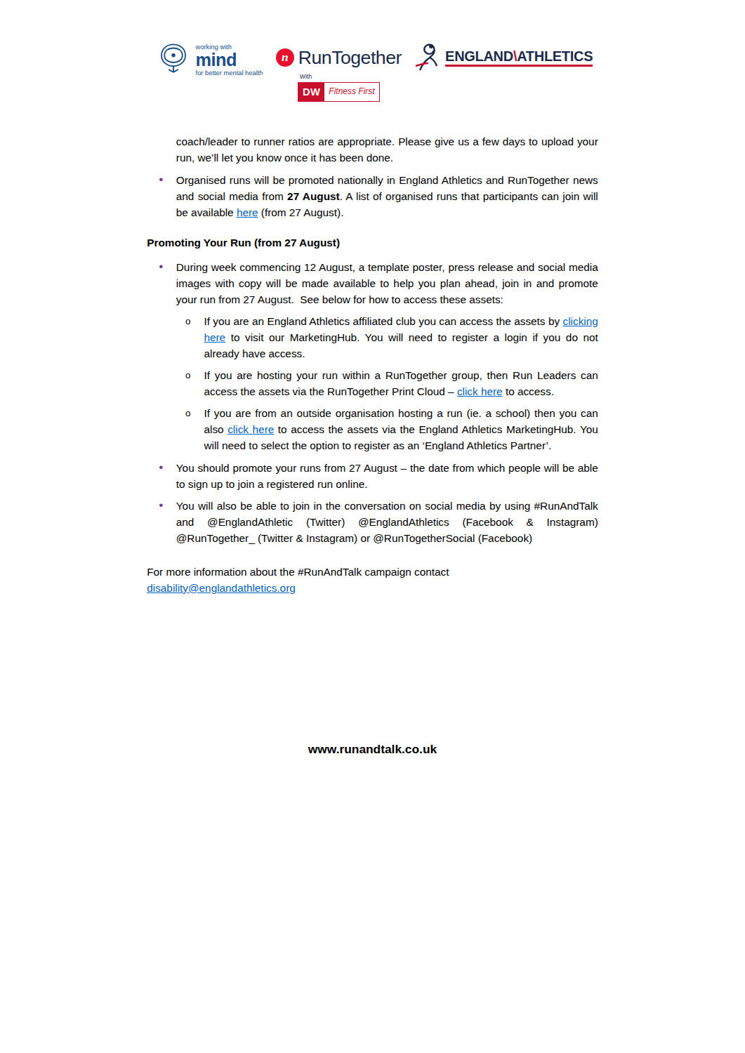working with
mind
for better mental health
n RunTogether
With
DW Fitness First
ENGLAND\ATHLETICS
coach/leader to runner ratios are appropriate. Please give us a few days to upload your run, we’ll let you know once it has been done.
Organised runs will be promoted nationally in England Athletics and RunTogether news and social media from 27 August. A list of organised runs that participants can join will be available here (from 27 August).
Promoting Your Run (from 27 August)
During week commencing 12 August, a template poster, press release and social media images with copy will be made available to help you plan ahead, join in and promote your run from 27 August. See below for how to access these assets:
If you are an England Athletics affiliated club you can access the assets by clicking here to visit our MarketingHub. You will need to register a login if you do not already have access.
If you are hosting your run within a RunTogether group, then Run Leaders can access the assets via the RunTogether Print Cloud – click here to access.
If you are from an outside organisation hosting a run (ie. a school) then you can also click here to access the assets via the England Athletics MarketingHub. You will need to select the option to register as an ‘England Athletics Partner’.
You should promote your runs from 27 August – the date from which people will be able to sign up to join a registered run online.
You will also be able to join in the conversation on social media by using #RunAndTalk and @EnglandAthletic (Twitter) @EnglandAthletics (Facebook & Instagram) @RunTogether_ (Twitter & Instagram) or @RunTogetherSocial (Facebook)
For more information about the #RunAndTalk campaign contact
disability@englandathletics.org
www.runandtalk.co.uk